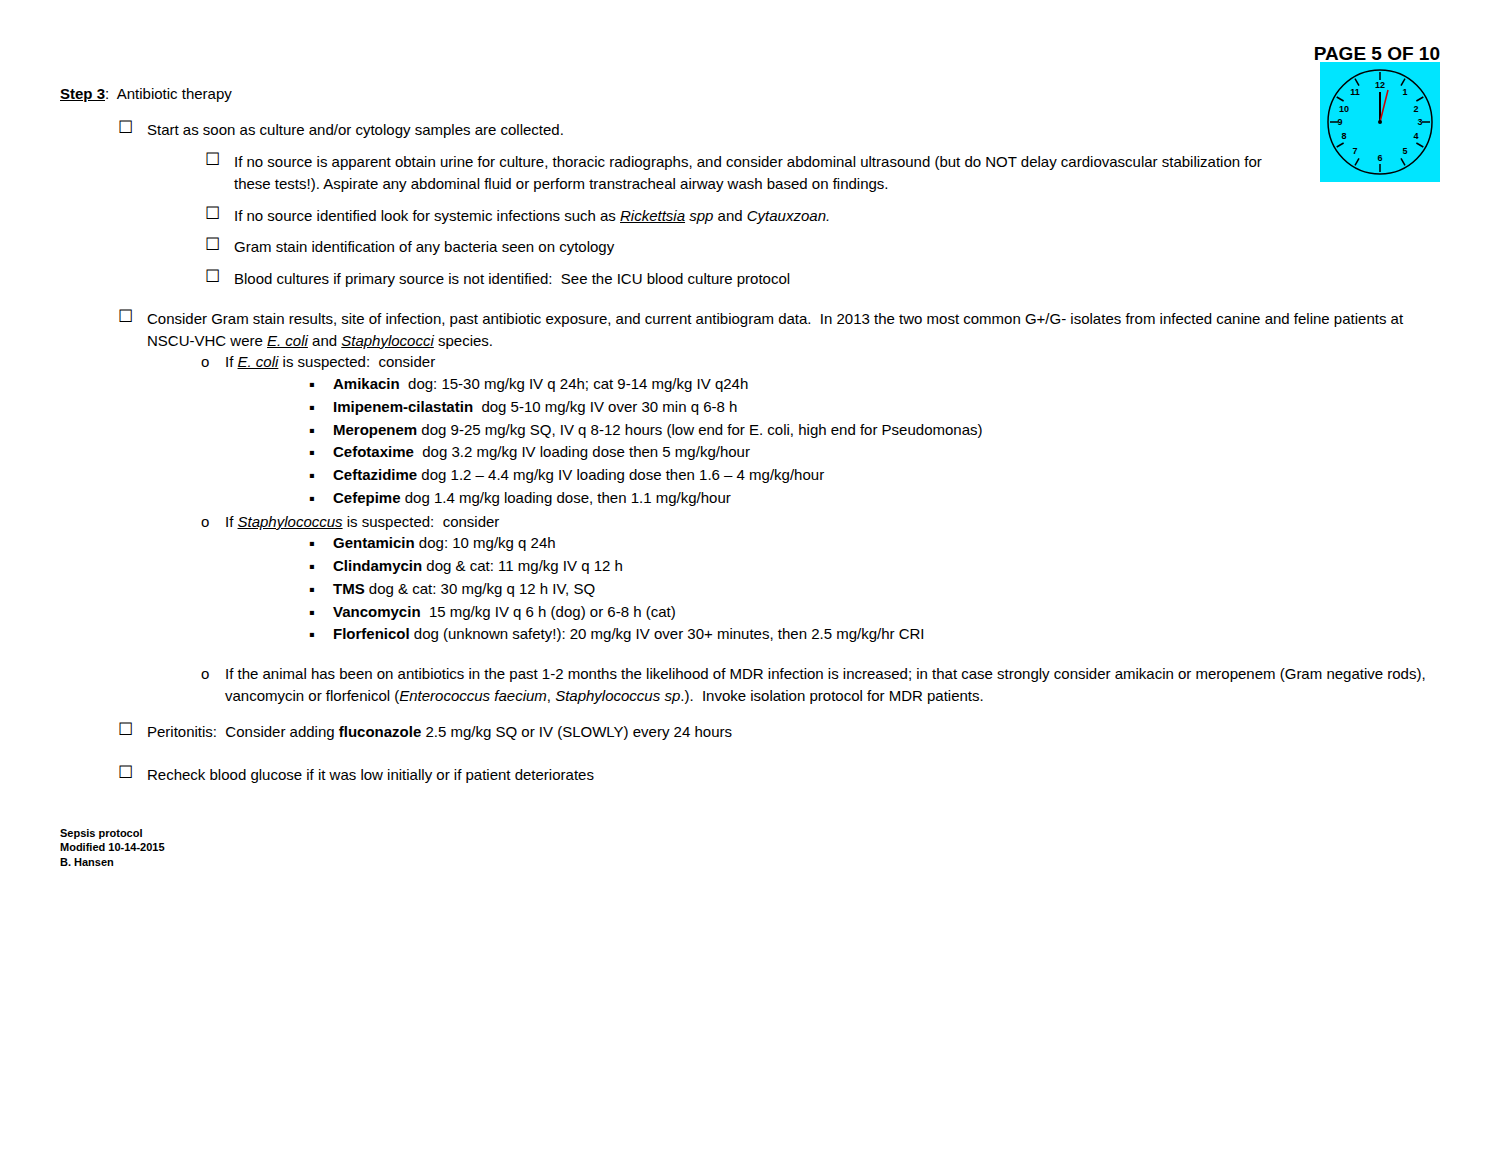PAGE 5 OF 10
12 1 2 3 4 5 6 7 8 9 10 11
Step 3: Antibiotic therapy
Start as soon as culture and/or cytology samples are collected.
If no source is apparent obtain urine for culture, thoracic radiographs, and consider abdominal ultrasound (but do NOT delay cardiovascular stabilization for these tests!). Aspirate any abdominal fluid or perform transtracheal airway wash based on findings.
If no source identified look for systemic infections such as Rickettsia spp and Cytauxzoan.
Gram stain identification of any bacteria seen on cytology
Blood cultures if primary source is not identified: See the ICU blood culture protocol
Consider Gram stain results, site of infection, past antibiotic exposure, and current antibiogram data. In 2013 the two most common G+/G- isolates from infected canine and feline patients at NSCU-VHC were E. coli and Staphylococci species.
If E. coli is suspected: consider
Amikacin dog: 15-30 mg/kg IV q 24h; cat 9-14 mg/kg IV q24h
Imipenem-cilastatin dog 5-10 mg/kg IV over 30 min q 6-8 h
Meropenem dog 9-25 mg/kg SQ, IV q 8-12 hours (low end for E. coli, high end for Pseudomonas)
Cefotaxime dog 3.2 mg/kg IV loading dose then 5 mg/kg/hour
Ceftazidime dog 1.2 – 4.4 mg/kg IV loading dose then 1.6 – 4 mg/kg/hour
Cefepime dog 1.4 mg/kg loading dose, then 1.1 mg/kg/hour
If Staphylococcus is suspected: consider
Gentamicin dog: 10 mg/kg q 24h
Clindamycin dog & cat: 11 mg/kg IV q 12 h
TMS dog & cat: 30 mg/kg q 12 h IV, SQ
Vancomycin 15 mg/kg IV q 6 h (dog) or 6-8 h (cat)
Florfenicol dog (unknown safety!): 20 mg/kg IV over 30+ minutes, then 2.5 mg/kg/hr CRI
If the animal has been on antibiotics in the past 1-2 months the likelihood of MDR infection is increased; in that case strongly consider amikacin or meropenem (Gram negative rods), vancomycin or florfenicol (Enterococcus faecium, Staphylococcus sp.). Invoke isolation protocol for MDR patients.
Peritonitis: Consider adding fluconazole 2.5 mg/kg SQ or IV (SLOWLY) every 24 hours
Recheck blood glucose if it was low initially or if patient deteriorates
Sepsis protocol
Modified 10-14-2015
B. Hansen